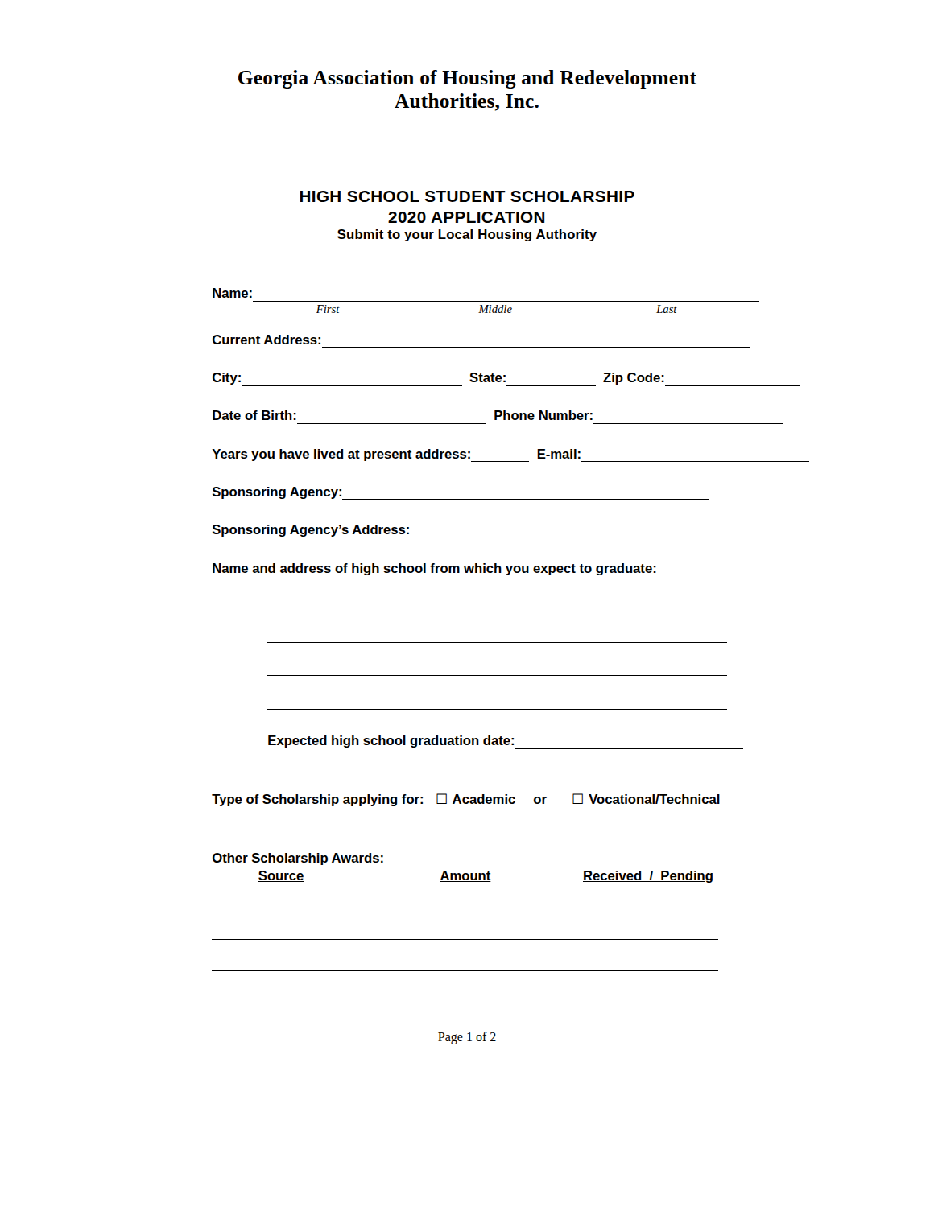Georgia Association of Housing and Redevelopment Authorities, Inc.
HIGH SCHOOL STUDENT SCHOLARSHIP
2020 APPLICATION
Submit to your Local Housing Authority
Name:
First Middle Last
Current Address:
City: State: Zip Code:
Date of Birth: Phone Number:
Years you have lived at present address: E-mail:
Sponsoring Agency:
Sponsoring Agency’s Address:
Name and address of high school from which you expect to graduate:
Expected high school graduation date:
Type of Scholarship applying for: ☐Academic or ☐Vocational/Technical
Other Scholarship Awards:
Source Amount Received / Pending
Page 1 of 2